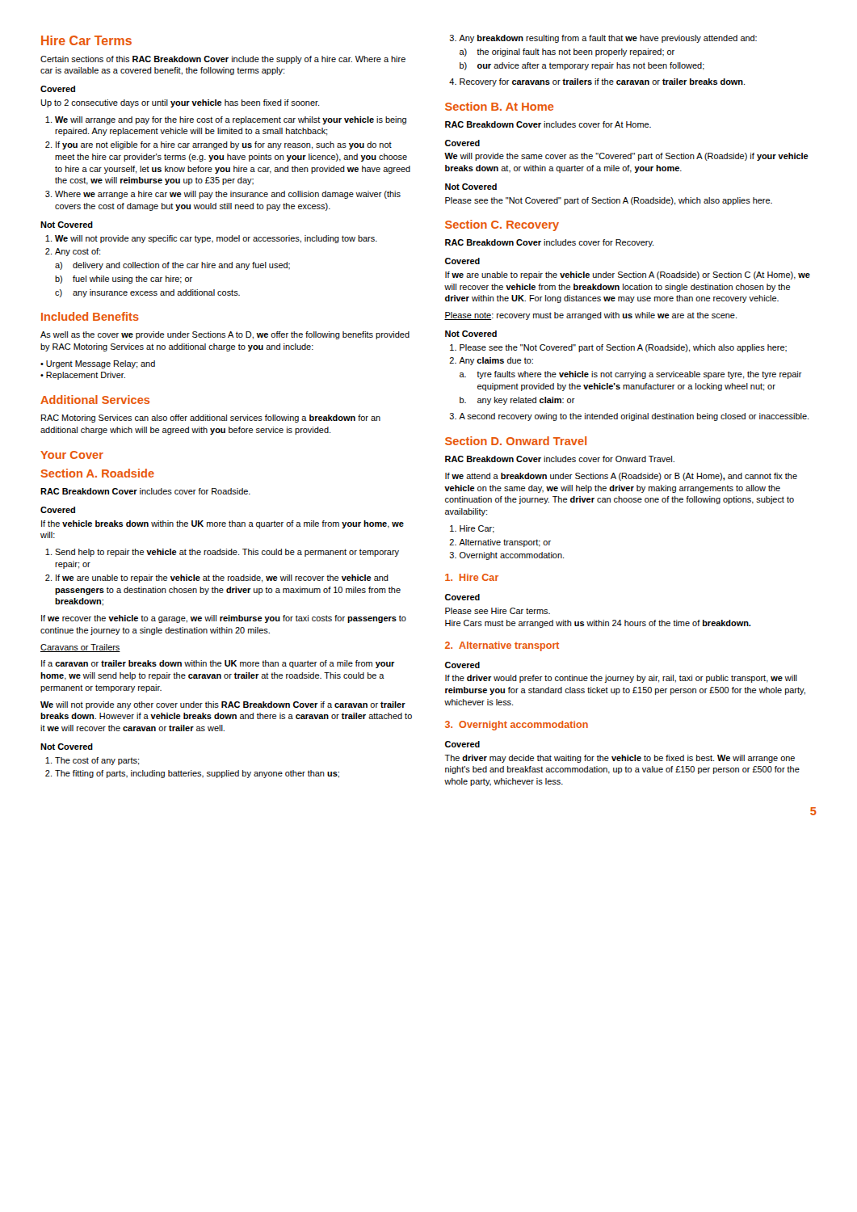Hire Car Terms
Certain sections of this RAC Breakdown Cover include the supply of a hire car. Where a hire car is available as a covered benefit, the following terms apply:
Covered
Up to 2 consecutive days or until your vehicle has been fixed if sooner.
We will arrange and pay for the hire cost of a replacement car whilst your vehicle is being repaired. Any replacement vehicle will be limited to a small hatchback;
If you are not eligible for a hire car arranged by us for any reason, such as you do not meet the hire car provider's terms (e.g. you have points on your licence), and you choose to hire a car yourself, let us know before you hire a car, and then provided we have agreed the cost, we will reimburse you up to £35 per day;
Where we arrange a hire car we will pay the insurance and collision damage waiver (this covers the cost of damage but you would still need to pay the excess).
Not Covered
We will not provide any specific car type, model or accessories, including tow bars.
Any cost of:
a) delivery and collection of the car hire and any fuel used;
b) fuel while using the car hire; or
c) any insurance excess and additional costs.
Included Benefits
As well as the cover we provide under Sections A to D, we offer the following benefits provided by RAC Motoring Services at no additional charge to you and include:
• Urgent Message Relay; and
• Replacement Driver.
Additional Services
RAC Motoring Services can also offer additional services following a breakdown for an additional charge which will be agreed with you before service is provided.
Your Cover
Section A. Roadside
RAC Breakdown Cover includes cover for Roadside.
Covered
If the vehicle breaks down within the UK more than a quarter of a mile from your home, we will:
Send help to repair the vehicle at the roadside. This could be a permanent or temporary repair; or
If we are unable to repair the vehicle at the roadside, we will recover the vehicle and passengers to a destination chosen by the driver up to a maximum of 10 miles from the breakdown;
If we recover the vehicle to a garage, we will reimburse you for taxi costs for passengers to continue the journey to a single destination within 20 miles.
Caravans or Trailers
If a caravan or trailer breaks down within the UK more than a quarter of a mile from your home, we will send help to repair the caravan or trailer at the roadside. This could be a permanent or temporary repair.
We will not provide any other cover under this RAC Breakdown Cover if a caravan or trailer breaks down. However if a vehicle breaks down and there is a caravan or trailer attached to it we will recover the caravan or trailer as well.
Not Covered
The cost of any parts;
The fitting of parts, including batteries, supplied by anyone other than us;
Any breakdown resulting from a fault that we have previously attended and:
a) the original fault has not been properly repaired; or
b) our advice after a temporary repair has not been followed;
Recovery for caravans or trailers if the caravan or trailer breaks down.
Section B. At Home
RAC Breakdown Cover includes cover for At Home.
Covered
We will provide the same cover as the "Covered" part of Section A (Roadside) if your vehicle breaks down at, or within a quarter of a mile of, your home.
Not Covered
Please see the "Not Covered" part of Section A (Roadside), which also applies here.
Section C. Recovery
RAC Breakdown Cover includes cover for Recovery.
Covered
If we are unable to repair the vehicle under Section A (Roadside) or Section C (At Home), we will recover the vehicle from the breakdown location to single destination chosen by the driver within the UK. For long distances we may use more than one recovery vehicle.
Please note: recovery must be arranged with us while we are at the scene.
Not Covered
Please see the "Not Covered" part of Section A (Roadside), which also applies here;
Any claims due to:
a. tyre faults where the vehicle is not carrying a serviceable spare tyre, the tyre repair equipment provided by the vehicle's manufacturer or a locking wheel nut; or
b. any key related claim: or
A second recovery owing to the intended original destination being closed or inaccessible.
Section D. Onward Travel
RAC Breakdown Cover includes cover for Onward Travel.
If we attend a breakdown under Sections A (Roadside) or B (At Home), and cannot fix the vehicle on the same day, we will help the driver by making arrangements to allow the continuation of the journey. The driver can choose one of the following options, subject to availability:
Hire Car;
Alternative transport; or
Overnight accommodation.
1. Hire Car
Covered
Please see Hire Car terms.
Hire Cars must be arranged with us within 24 hours of the time of breakdown.
2. Alternative transport
Covered
If the driver would prefer to continue the journey by air, rail, taxi or public transport, we will reimburse you for a standard class ticket up to £150 per person or £500 for the whole party, whichever is less.
3. Overnight accommodation
Covered
The driver may decide that waiting for the vehicle to be fixed is best. We will arrange one night's bed and breakfast accommodation, up to a value of £150 per person or £500 for the whole party, whichever is less.
5